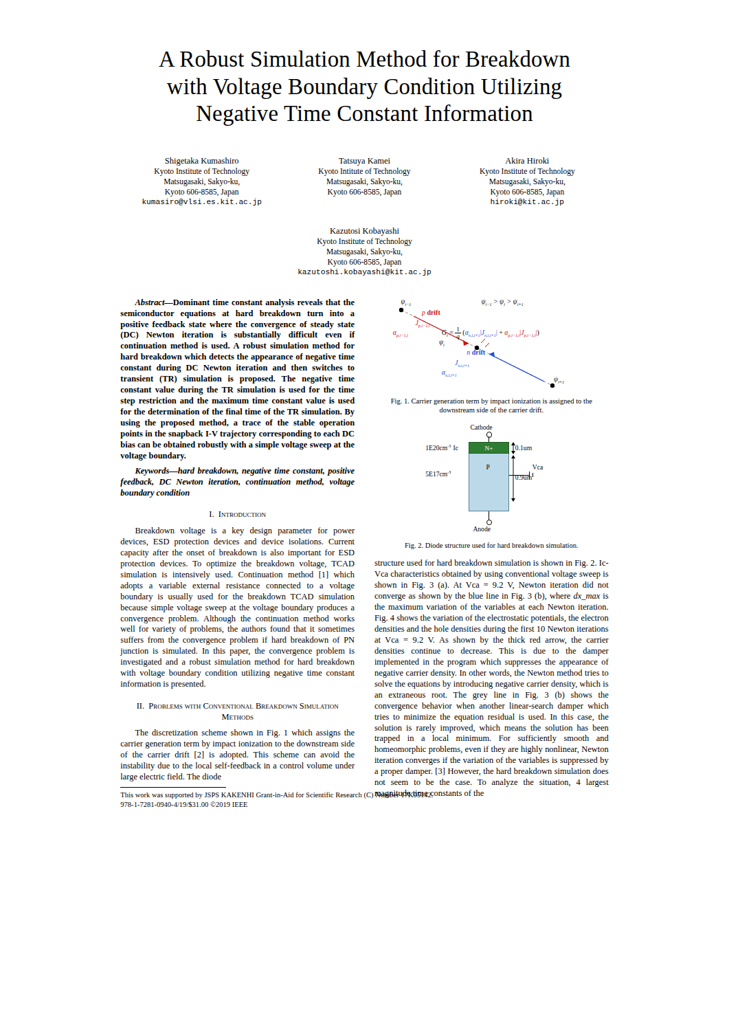A Robust Simulation Method for Breakdown with Voltage Boundary Condition Utilizing Negative Time Constant Information
| Shigetaka Kumashiro Kyoto Institute of Technology Matsugasaki, Sakyo-ku, Kyoto 606-8585, Japan kumasiro@vlsi.es.kit.ac.jp | Tatsuya Kamei Kyoto Intitute of Technology Matsugasaki, Sakyo-ku, Kyoto 606-8585, Japan | Akira Hiroki Kyoto Institute of Technology Matsugasaki, Sakyo-ku, Kyoto 606-8585, Japan hiroki@kit.ac.jp |
Kazutosi Kobayashi
Kyoto Institute of Technology
Matsugasaki, Sakyo-ku,
Kyoto 606-8585, Japan
kazutoshi.kobayashi@kit.ac.jp
Abstract—Dominant time constant analysis reveals that the semiconductor equations at hard breakdown turn into a positive feedback state where the convergence of steady state (DC) Newton iteration is substantially difficult even if continuation method is used. A robust simulation method for hard breakdown which detects the appearance of negative time constant during DC Newton iteration and then switches to transient (TR) simulation is proposed. The negative time constant value during the TR simulation is used for the time step restriction and the maximum time constant value is used for the determination of the final time of the TR simulation. By using the proposed method, a trace of the stable operation points in the snapback I-V trajectory corresponding to each DC bias can be obtained robustly with a simple voltage sweep at the voltage boundary.
Keywords—hard breakdown, negative time constant, positive feedback, DC Newton iteration, continuation method, voltage boundary condition
I. Introduction
Breakdown voltage is a key design parameter for power devices, ESD protection devices and device isolations. Current capacity after the onset of breakdown is also important for ESD protection devices. To optimize the breakdown voltage, TCAD simulation is intensively used. Continuation method [1] which adopts a variable external resistance connected to a voltage boundary is usually used for the breakdown TCAD simulation because simple voltage sweep at the voltage boundary produces a convergence problem. Although the continuation method works well for variety of problems, the authors found that it sometimes suffers from the convergence problem if hard breakdown of PN junction is simulated. In this paper, the convergence problem is investigated and a robust simulation method for hard breakdown with voltage boundary condition utilizing negative time constant information is presented.
II. Problems with Conventional Breakdown Simulation Methods
The discretization scheme shown in Fig. 1 which assigns the carrier generation term by impact ionization to the downstream side of the carrier drift [2] is adopted. This scheme can avoid the instability due to the local self-feedback in a control volume under large electric field. The diode
ψi−1 ψi−1 > ψi > ψi+1 p drift Jp,i−1,i αp,i−1,i Gt = 1 q (αn,i,i+1|Jn,i,i+1| + αp,i−1,i|Jp,i−1,i|) ψi n drift Jn,i,i+1 αn,i,i+1 ψi+1
Fig. 1. Carrier generation term by impact ionization is assigned to the downstream side of the carrier drift.
Cathode
N+
1E20cm-3
5E17cm-3
Ic
0.1um
0.9um
Vca
P
Anode
Fig. 2. Diode structure used for hard breakdown simulation.
structure used for hard breakdown simulation is shown in Fig. 2. Ic-Vca characteristics obtained by using conventional voltage sweep is shown in Fig. 3 (a). At Vca = 9.2 V, Newton iteration did not converge as shown by the blue line in Fig. 3 (b), where dx_max is the maximum variation of the variables at each Newton iteration. Fig. 4 shows the variation of the electrostatic potentials, the electron densities and the hole densities during the first 10 Newton iterations at Vca = 9.2 V. As shown by the thick red arrow, the carrier densities continue to decrease. This is due to the damper implemented in the program which suppresses the appearance of negative carrier density. In other words, the Newton method tries to solve the equations by introducing negative carrier density, which is an extraneous root. The grey line in Fig. 3 (b) shows the convergence behavior when another linear-search damper which tries to minimize the equation residual is used. In this case, the solution is rarely improved, which means the solution has been trapped in a local minimum. For sufficiently smooth and homeomorphic problems, even if they are highly nonlinear, Newton iteration converges if the variation of the variables is suppressed by a proper damper. [3] However, the hard breakdown simulation does not seem to be the case. To analyze the situation, 4 largest magnitude time constants of the
This work was supported by JSPS KAKENHI Grant-in-Aid for Scientific Research (C) Number 17K05142.
978-1-7281-0940-4/19/$31.00 ©2019 IEEE